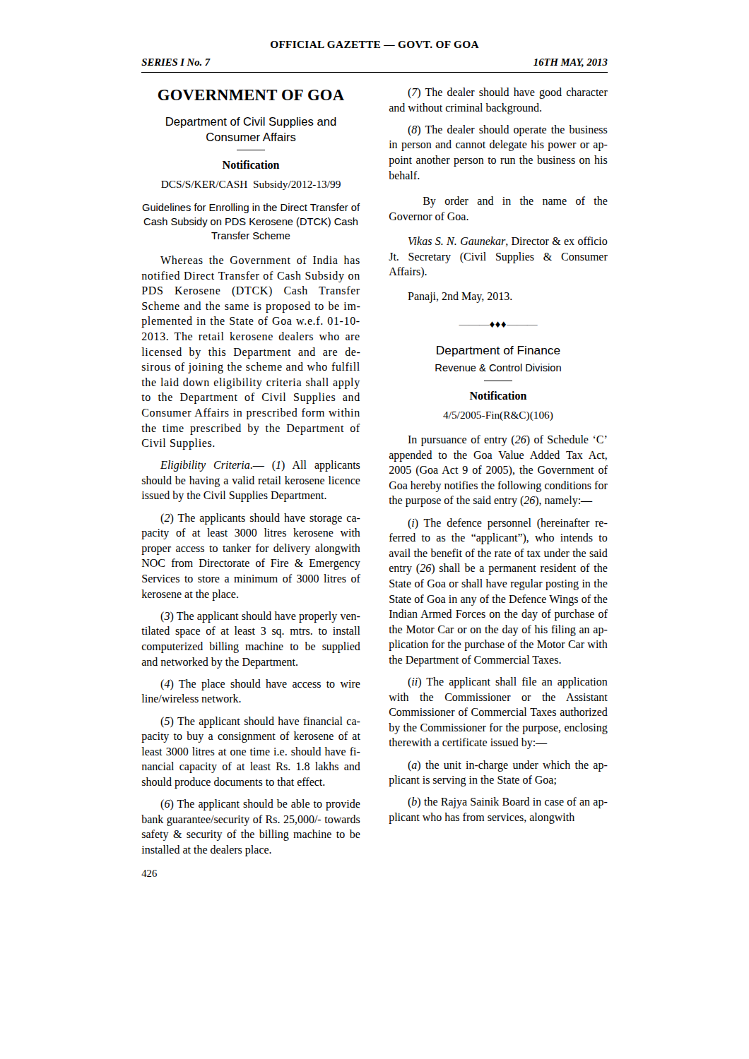OFFICIAL GAZETTE — GOVT. OF GOA
SERIES I No. 7 16TH MAY, 2013
GOVERNMENT OF GOA
Department of Civil Supplies and Consumer Affairs
Notification
DCS/S/KER/CASH Subsidy/2012-13/99
Guidelines for Enrolling in the Direct Transfer of Cash Subsidy on PDS Kerosene (DTCK) Cash Transfer Scheme
Whereas the Government of India has notified Direct Transfer of Cash Subsidy on PDS Kerosene (DTCK) Cash Transfer Scheme and the same is proposed to be implemented in the State of Goa w.e.f. 01-10-2013. The retail kerosene dealers who are licensed by this Department and are desirous of joining the scheme and who fulfill the laid down eligibility criteria shall apply to the Department of Civil Supplies and Consumer Affairs in prescribed form within the time prescribed by the Department of Civil Supplies.
Eligibility Criteria.— (1) All applicants should be having a valid retail kerosene licence issued by the Civil Supplies Department.
(2) The applicants should have storage capacity of at least 3000 litres kerosene with proper access to tanker for delivery alongwith NOC from Directorate of Fire & Emergency Services to store a minimum of 3000 litres of kerosene at the place.
(3) The applicant should have properly ventilated space of at least 3 sq. mtrs. to install computerized billing machine to be supplied and networked by the Department.
(4) The place should have access to wire line/wireless network.
(5) The applicant should have financial capacity to buy a consignment of kerosene of at least 3000 litres at one time i.e. should have financial capacity of at least Rs. 1.8 lakhs and should produce documents to that effect.
(6) The applicant should be able to provide bank guarantee/security of Rs. 25,000/- towards safety & security of the billing machine to be installed at the dealers place.
(7) The dealer should have good character and without criminal background.
(8) The dealer should operate the business in person and cannot delegate his power or appoint another person to run the business on his behalf.
By order and in the name of the Governor of Goa.
Vikas S. N. Gaunekar, Director & ex officio Jt. Secretary (Civil Supplies & Consumer Affairs).
Panaji, 2nd May, 2013.
———♦♦♦———
Department of Finance
Revenue & Control Division
Notification
4/5/2005-Fin(R&C)(106)
In pursuance of entry (26) of Schedule ‘C’ appended to the Goa Value Added Tax Act, 2005 (Goa Act 9 of 2005), the Government of Goa hereby notifies the following conditions for the purpose of the said entry (26), namely:—
(i) The defence personnel (hereinafter referred to as the “applicant”), who intends to avail the benefit of the rate of tax under the said entry (26) shall be a permanent resident of the State of Goa or shall have regular posting in the State of Goa in any of the Defence Wings of the Indian Armed Forces on the day of purchase of the Motor Car or on the day of his filing an application for the purchase of the Motor Car with the Department of Commercial Taxes.
(ii) The applicant shall file an application with the Commissioner or the Assistant Commissioner of Commercial Taxes authorized by the Commissioner for the purpose, enclosing therewith a certificate issued by:—
(a) the unit in-charge under which the applicant is serving in the State of Goa;
(b) the Rajya Sainik Board in case of an applicant who has from services, alongwith
426